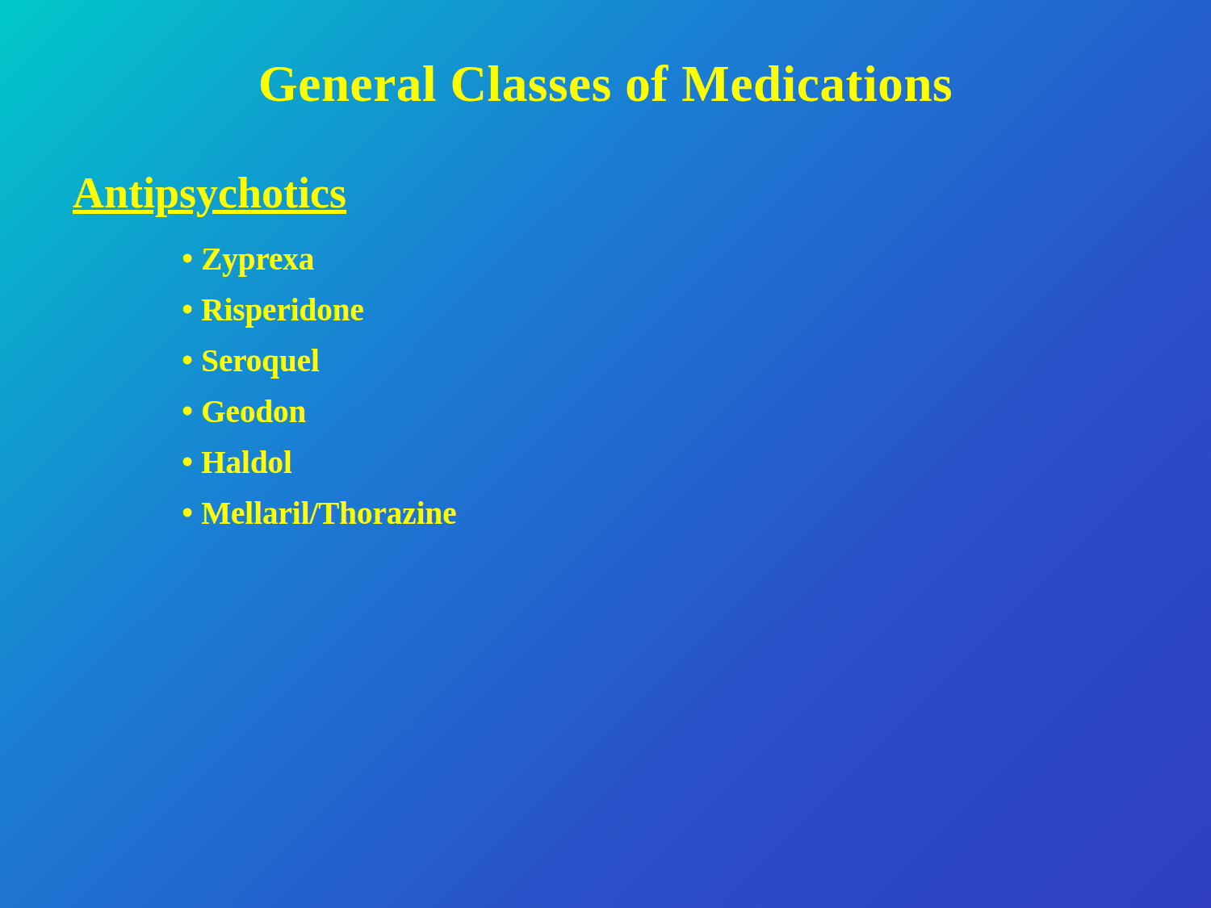General Classes of Medications
Antipsychotics
Zyprexa
Risperidone
Seroquel
Geodon
Haldol
Mellaril/Thorazine